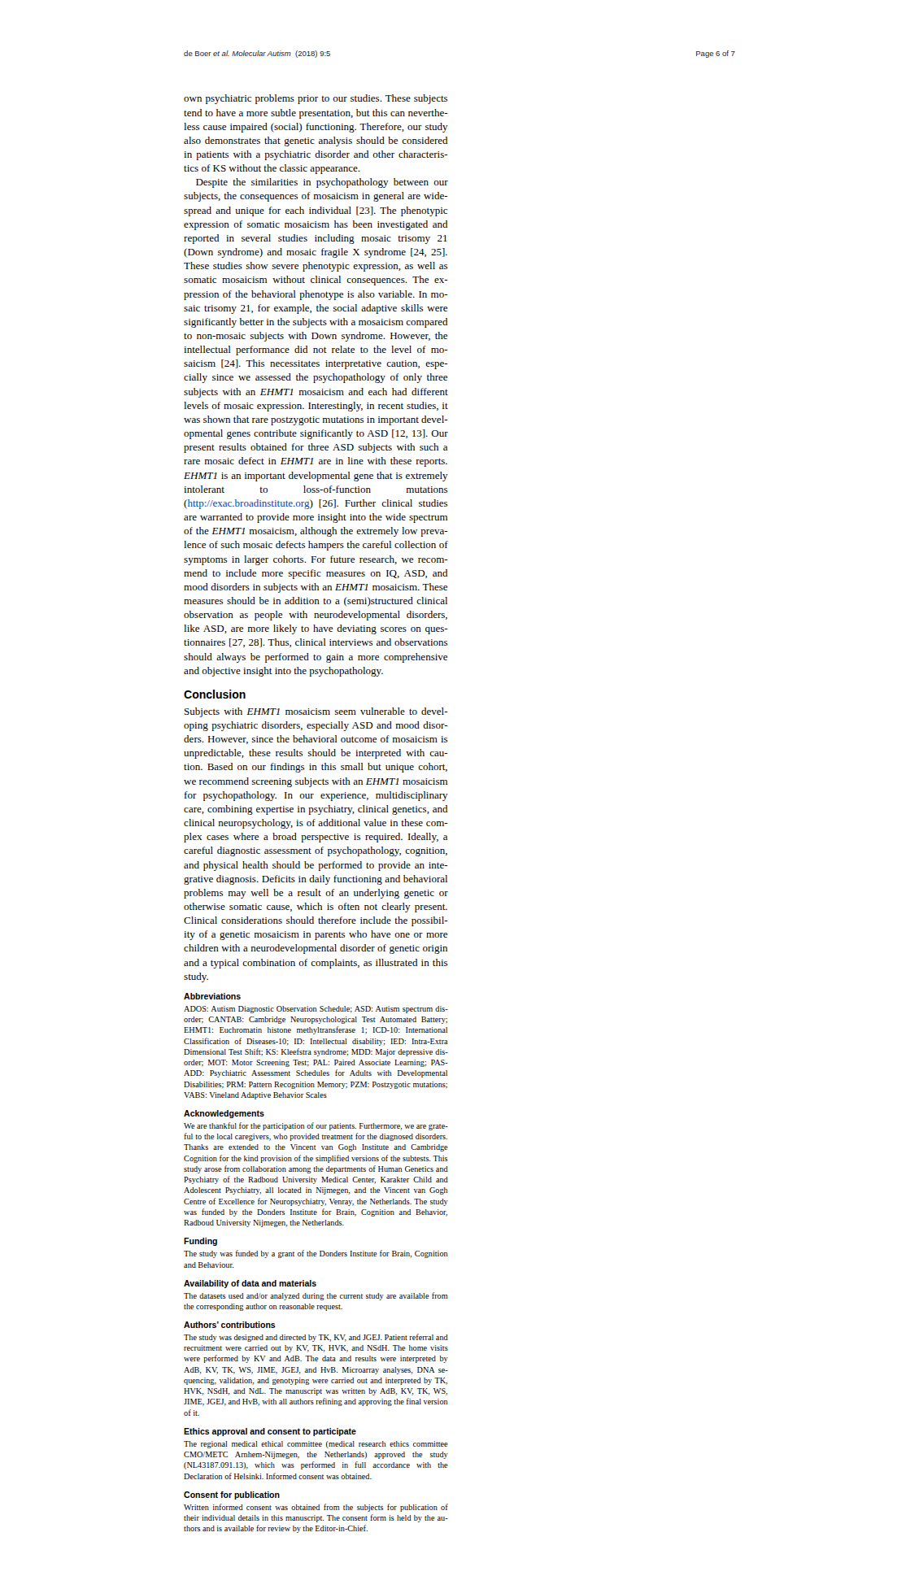de Boer et al. Molecular Autism (2018) 9:5
Page 6 of 7
own psychiatric problems prior to our studies. These subjects tend to have a more subtle presentation, but this can nevertheless cause impaired (social) functioning. Therefore, our study also demonstrates that genetic analysis should be considered in patients with a psychiatric disorder and other characteristics of KS without the classic appearance.
Despite the similarities in psychopathology between our subjects, the consequences of mosaicism in general are widespread and unique for each individual [23]. The phenotypic expression of somatic mosaicism has been investigated and reported in several studies including mosaic trisomy 21 (Down syndrome) and mosaic fragile X syndrome [24, 25]. These studies show severe phenotypic expression, as well as somatic mosaicism without clinical consequences. The expression of the behavioral phenotype is also variable. In mosaic trisomy 21, for example, the social adaptive skills were significantly better in the subjects with a mosaicism compared to non-mosaic subjects with Down syndrome. However, the intellectual performance did not relate to the level of mosaicism [24]. This necessitates interpretative caution, especially since we assessed the psychopathology of only three subjects with an EHMT1 mosaicism and each had different levels of mosaic expression. Interestingly, in recent studies, it was shown that rare postzygotic mutations in important developmental genes contribute significantly to ASD [12, 13]. Our present results obtained for three ASD subjects with such a rare mosaic defect in EHMT1 are in line with these reports. EHMT1 is an important developmental gene that is extremely intolerant to loss-of-function mutations (http://exac.broadinstitute.org) [26]. Further clinical studies are warranted to provide more insight into the wide spectrum of the EHMT1 mosaicism, although the extremely low prevalence of such mosaic defects hampers the careful collection of symptoms in larger cohorts. For future research, we recommend to include more specific measures on IQ, ASD, and mood disorders in subjects with an EHMT1 mosaicism. These measures should be in addition to a (semi)structured clinical observation as people with neurodevelopmental disorders, like ASD, are more likely to have deviating scores on questionnaires [27, 28]. Thus, clinical interviews and observations should always be performed to gain a more comprehensive and objective insight into the psychopathology.
Conclusion
Subjects with EHMT1 mosaicism seem vulnerable to developing psychiatric disorders, especially ASD and mood disorders. However, since the behavioral outcome of mosaicism is unpredictable, these results should be interpreted with caution. Based on our findings in this small but unique cohort, we recommend screening subjects with an EHMT1 mosaicism for psychopathology. In our experience, multidisciplinary care, combining expertise in psychiatry, clinical genetics, and clinical neuropsychology, is of additional value in these complex cases where a broad perspective is required. Ideally, a careful diagnostic assessment of psychopathology, cognition, and physical health should be performed to provide an integrative diagnosis. Deficits in daily functioning and behavioral problems may well be a result of an underlying genetic or otherwise somatic cause, which is often not clearly present. Clinical considerations should therefore include the possibility of a genetic mosaicism in parents who have one or more children with a neurodevelopmental disorder of genetic origin and a typical combination of complaints, as illustrated in this study.
Abbreviations
ADOS: Autism Diagnostic Observation Schedule; ASD: Autism spectrum disorder; CANTAB: Cambridge Neuropsychological Test Automated Battery; EHMT1: Euchromatin histone methyltransferase 1; ICD-10: International Classification of Diseases-10; ID: Intellectual disability; IED: Intra-Extra Dimensional Test Shift; KS: Kleefstra syndrome; MDD: Major depressive disorder; MOT: Motor Screening Test; PAL: Paired Associate Learning; PAS-ADD: Psychiatric Assessment Schedules for Adults with Developmental Disabilities; PRM: Pattern Recognition Memory; PZM: Postzygotic mutations; VABS: Vineland Adaptive Behavior Scales
Acknowledgements
We are thankful for the participation of our patients. Furthermore, we are grateful to the local caregivers, who provided treatment for the diagnosed disorders. Thanks are extended to the Vincent van Gogh Institute and Cambridge Cognition for the kind provision of the simplified versions of the subtests. This study arose from collaboration among the departments of Human Genetics and Psychiatry of the Radboud University Medical Center, Karakter Child and Adolescent Psychiatry, all located in Nijmegen, and the Vincent van Gogh Centre of Excellence for Neuropsychiatry, Venray, the Netherlands. The study was funded by the Donders Institute for Brain, Cognition and Behavior, Radboud University Nijmegen, the Netherlands.
Funding
The study was funded by a grant of the Donders Institute for Brain, Cognition and Behaviour.
Availability of data and materials
The datasets used and/or analyzed during the current study are available from the corresponding author on reasonable request.
Authors’ contributions
The study was designed and directed by TK, KV, and JGEJ. Patient referral and recruitment were carried out by KV, TK, HVK, and NSdH. The home visits were performed by KV and AdB. The data and results were interpreted by AdB, KV, TK, WS, JIME, JGEJ, and HvB. Microarray analyses, DNA sequencing, validation, and genotyping were carried out and interpreted by TK, HVK, NSdH, and NdL. The manuscript was written by AdB, KV, TK, WS, JIME, JGEJ, and HvB, with all authors refining and approving the final version of it.
Ethics approval and consent to participate
The regional medical ethical committee (medical research ethics committee CMO/METC Arnhem-Nijmegen, the Netherlands) approved the study (NL43187.091.13), which was performed in full accordance with the Declaration of Helsinki. Informed consent was obtained.
Consent for publication
Written informed consent was obtained from the subjects for publication of their individual details in this manuscript. The consent form is held by the authors and is available for review by the Editor-in-Chief.